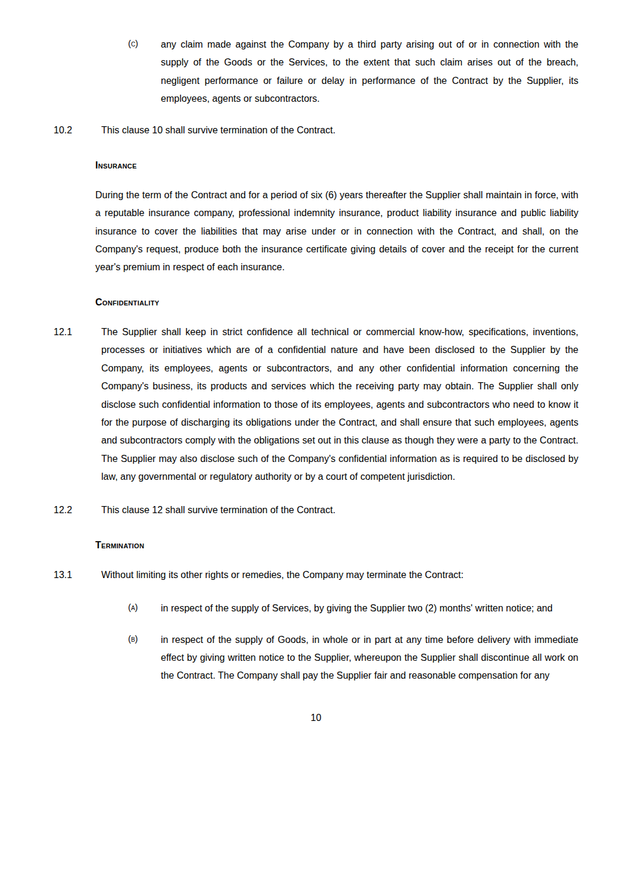(c)
any claim made against the Company by a third party arising out of or in connection with the supply of the Goods or the Services, to the extent that such claim arises out of the breach, negligent performance or failure or delay in performance of the Contract by the Supplier, its employees, agents or subcontractors.
10.2
This clause 10 shall survive termination of the Contract.
Insurance
During the term of the Contract and for a period of six (6) years thereafter the Supplier shall maintain in force, with a reputable insurance company, professional indemnity insurance, product liability insurance and public liability insurance to cover the liabilities that may arise under or in connection with the Contract, and shall, on the Company's request, produce both the insurance certificate giving details of cover and the receipt for the current year's premium in respect of each insurance.
Confidentiality
12.1
The Supplier shall keep in strict confidence all technical or commercial know-how, specifications, inventions, processes or initiatives which are of a confidential nature and have been disclosed to the Supplier by the Company, its employees, agents or subcontractors, and any other confidential information concerning the Company's business, its products and services which the receiving party may obtain. The Supplier shall only disclose such confidential information to those of its employees, agents and subcontractors who need to know it for the purpose of discharging its obligations under the Contract, and shall ensure that such employees, agents and subcontractors comply with the obligations set out in this clause as though they were a party to the Contract. The Supplier may also disclose such of the Company's confidential information as is required to be disclosed by law, any governmental or regulatory authority or by a court of competent jurisdiction.
12.2
This clause 12 shall survive termination of the Contract.
Termination
13.1
Without limiting its other rights or remedies, the Company may terminate the Contract:
(a)
in respect of the supply of Services, by giving the Supplier two (2) months' written notice; and
(b)
in respect of the supply of Goods, in whole or in part at any time before delivery with immediate effect by giving written notice to the Supplier, whereupon the Supplier shall discontinue all work on the Contract. The Company shall pay the Supplier fair and reasonable compensation for any
10